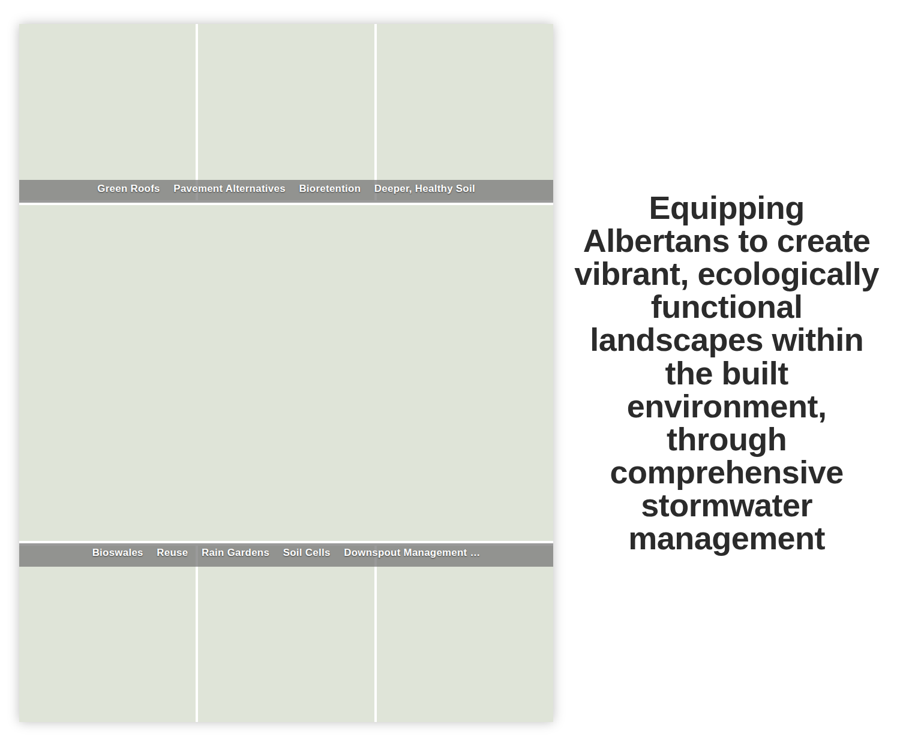Green Roofs Pavement Alternatives Bioretention Deeper, Healthy Soil
Bioswales Reuse Rain Gardens Soil Cells Downspout Management …
Equipping Albertans to create vibrant, ecologically functional landscapes within the built environment, through comprehensive stormwater management